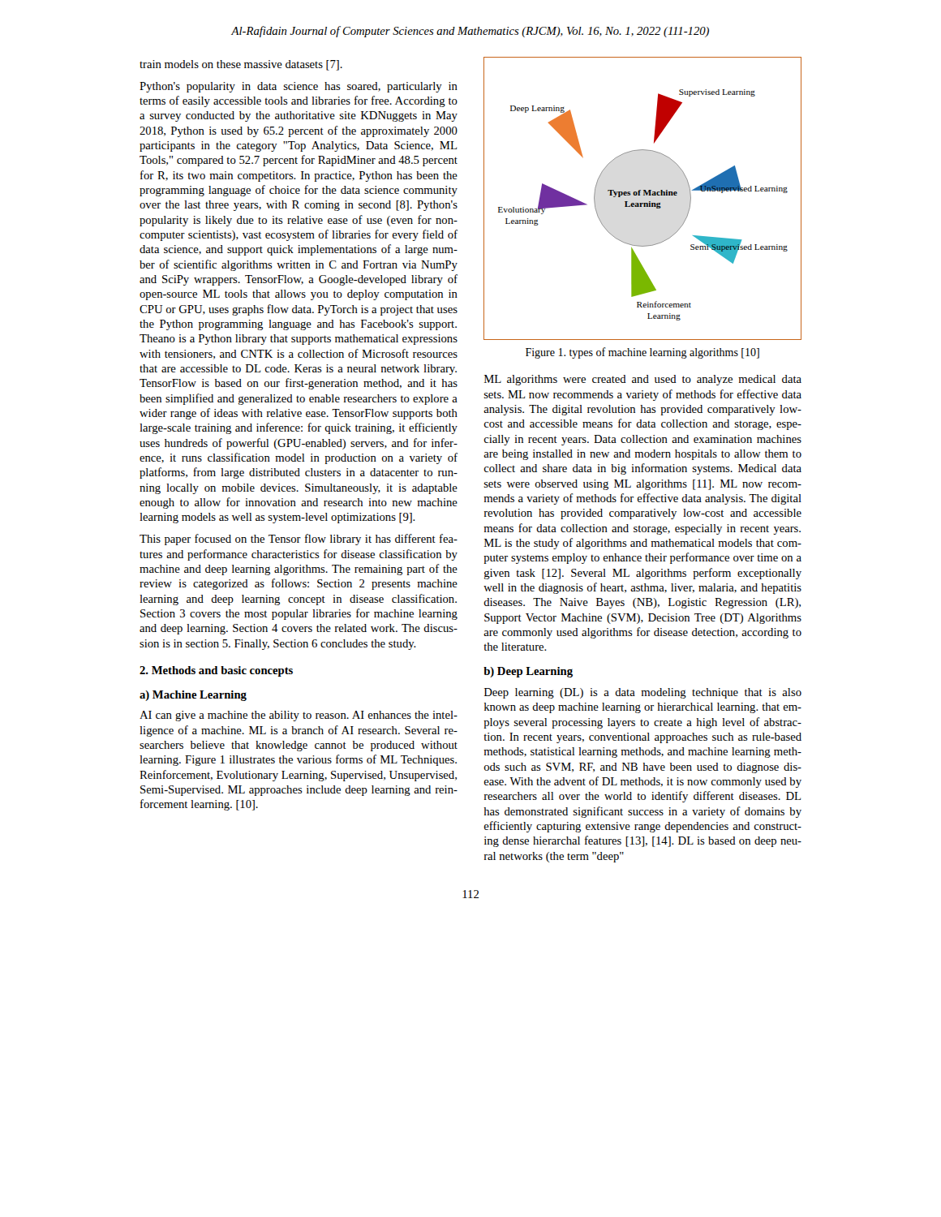Al-Rafidain Journal of Computer Sciences and Mathematics (RJCM), Vol. 16, No. 1, 2022 (111-120)
train models on these massive datasets [7].
Python's popularity in data science has soared, particularly in terms of easily accessible tools and libraries for free. According to a survey conducted by the authoritative site KDNuggets in May 2018, Python is used by 65.2 percent of the approximately 2000 participants in the category "Top Analytics, Data Science, ML Tools," compared to 52.7 percent for RapidMiner and 48.5 percent for R, its two main competitors. In practice, Python has been the programming language of choice for the data science community over the last three years, with R coming in second [8]. Python's popularity is likely due to its relative ease of use (even for non-computer scientists), vast ecosystem of libraries for every field of data science, and support quick implementations of a large number of scientific algorithms written in C and Fortran via NumPy and SciPy wrappers. TensorFlow, a Google-developed library of open-source ML tools that allows you to deploy computation in CPU or GPU, uses graphs flow data. PyTorch is a project that uses the Python programming language and has Facebook's support. Theano is a Python library that supports mathematical expressions with tensioners, and CNTK is a collection of Microsoft resources that are accessible to DL code. Keras is a neural network library. TensorFlow is based on our first-generation method, and it has been simplified and generalized to enable researchers to explore a wider range of ideas with relative ease. TensorFlow supports both large-scale training and inference: for quick training, it efficiently uses hundreds of powerful (GPU-enabled) servers, and for inference, it runs classification model in production on a variety of platforms, from large distributed clusters in a datacenter to running locally on mobile devices. Simultaneously, it is adaptable enough to allow for innovation and research into new machine learning models as well as system-level optimizations [9].
This paper focused on the Tensor flow library it has different features and performance characteristics for disease classification by machine and deep learning algorithms. The remaining part of the review is categorized as follows: Section 2 presents machine learning and deep learning concept in disease classification. Section 3 covers the most popular libraries for machine learning and deep learning. Section 4 covers the related work. The discussion is in section 5. Finally, Section 6 concludes the study.
2. Methods and basic concepts
a) Machine Learning
AI can give a machine the ability to reason. AI enhances the intelligence of a machine. ML is a branch of AI research. Several researchers believe that knowledge cannot be produced without learning. Figure 1 illustrates the various forms of ML Techniques. Reinforcement, Evolutionary Learning, Supervised, Unsupervised, Semi-Supervised. ML approaches include deep learning and reinforcement learning. [10].
Types of Machine Learning
Supervised Learning UnSupervised Learning Semi Supervised Learning Reinforcement
Learning Evolutionary
Learning Deep Learning
Figure 1. types of machine learning algorithms [10]
ML algorithms were created and used to analyze medical data sets. ML now recommends a variety of methods for effective data analysis. The digital revolution has provided comparatively low-cost and accessible means for data collection and storage, especially in recent years. Data collection and examination machines are being installed in new and modern hospitals to allow them to collect and share data in big information systems. Medical data sets were observed using ML algorithms [11]. ML now recommends a variety of methods for effective data analysis. The digital revolution has provided comparatively low-cost and accessible means for data collection and storage, especially in recent years. ML is the study of algorithms and mathematical models that computer systems employ to enhance their performance over time on a given task [12]. Several ML algorithms perform exceptionally well in the diagnosis of heart, asthma, liver, malaria, and hepatitis diseases. The Naive Bayes (NB), Logistic Regression (LR), Support Vector Machine (SVM), Decision Tree (DT) Algorithms are commonly used algorithms for disease detection, according to the literature.
b) Deep Learning
Deep learning (DL) is a data modeling technique that is also known as deep machine learning or hierarchical learning. that employs several processing layers to create a high level of abstraction. In recent years, conventional approaches such as rule-based methods, statistical learning methods, and machine learning methods such as SVM, RF, and NB have been used to diagnose disease. With the advent of DL methods, it is now commonly used by researchers all over the world to identify different diseases. DL has demonstrated significant success in a variety of domains by efficiently capturing extensive range dependencies and constructing dense hierarchal features [13], [14]. DL is based on deep neural networks (the term "deep"
112